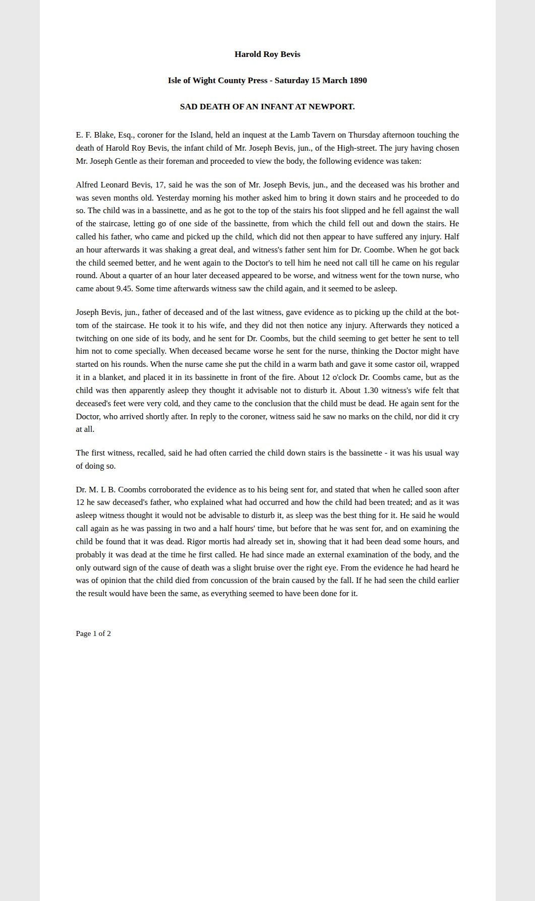Harold Roy Bevis
Isle of Wight County Press - Saturday 15 March 1890
SAD DEATH OF AN INFANT AT NEWPORT.
E. F. Blake, Esq., coroner for the Island, held an inquest at the Lamb Tavern on Thursday afternoon touching the death of Harold Roy Bevis, the infant child of Mr. Joseph Bevis, jun., of the High-street. The jury having chosen Mr. Joseph Gentle as their foreman and proceeded to view the body, the following evidence was taken:
Alfred Leonard Bevis, 17, said he was the son of Mr. Joseph Bevis, jun., and the deceased was his brother and was seven months old. Yesterday morning his mother asked him to bring it down stairs and he proceeded to do so. The child was in a bassinette, and as he got to the top of the stairs his foot slipped and he fell against the wall of the staircase, letting go of one side of the bassinette, from which the child fell out and down the stairs. He called his father, who came and picked up the child, which did not then appear to have suffered any injury. Half an hour afterwards it was shaking a great deal, and witness's father sent him for Dr. Coombe. When he got back the child seemed better, and he went again to the Doctor's to tell him he need not call till he came on his regular round. About a quarter of an hour later deceased appeared to be worse, and witness went for the town nurse, who came about 9.45. Some time afterwards witness saw the child again, and it seemed to be asleep.
Joseph Bevis, jun., father of deceased and of the last witness, gave evidence as to picking up the child at the bottom of the staircase. He took it to his wife, and they did not then notice any injury. Afterwards they noticed a twitching on one side of its body, and he sent for Dr. Coombs, but the child seeming to get better he sent to tell him not to come specially. When deceased became worse he sent for the nurse, thinking the Doctor might have started on his rounds. When the nurse came she put the child in a warm bath and gave it some castor oil, wrapped it in a blanket, and placed it in its bassinette in front of the fire. About 12 o'clock Dr. Coombs came, but as the child was then apparently asleep they thought it advisable not to disturb it. About 1.30 witness's wife felt that deceased's feet were very cold, and they came to the conclusion that the child must be dead. He again sent for the Doctor, who arrived shortly after. In reply to the coroner, witness said he saw no marks on the child, nor did it cry at all.
The first witness, recalled, said he had often carried the child down stairs is the bassinette - it was his usual way of doing so.
Dr. M. L B. Coombs corroborated the evidence as to his being sent for, and stated that when he called soon after 12 he saw deceased's father, who explained what had occurred and how the child had been treated; and as it was asleep witness thought it would not be advisable to disturb it, as sleep was the best thing for it. He said he would call again as he was passing in two and a half hours' time, but before that he was sent for, and on examining the child be found that it was dead. Rigor mortis had already set in, showing that it had been dead some hours, and probably it was dead at the time he first called. He had since made an external examination of the body, and the only outward sign of the cause of death was a slight bruise over the right eye. From the evidence he had heard he was of opinion that the child died from concussion of the brain caused by the fall. If he had seen the child earlier the result would have been the same, as everything seemed to have been done for it.
Page 1 of 2